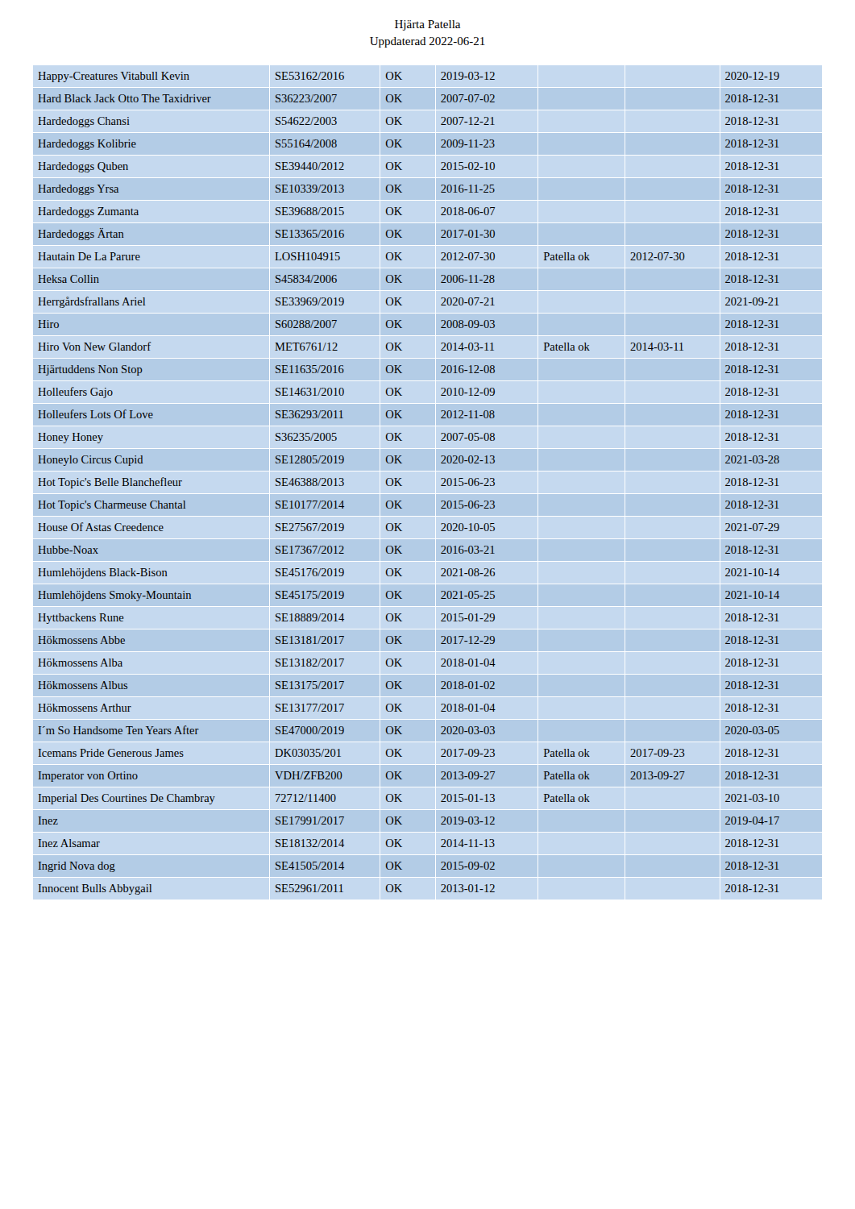Hjärta Patella
Uppdaterad 2022-06-21
| Happy-Creatures Vitabull Kevin | SE53162/2016 | OK | 2019-03-12 | | | 2020-12-19 |
| Hard Black Jack Otto The Taxidriver | S36223/2007 | OK | 2007-07-02 | | | 2018-12-31 |
| Hardedoggs Chansi | S54622/2003 | OK | 2007-12-21 | | | 2018-12-31 |
| Hardedoggs Kolibrie | S55164/2008 | OK | 2009-11-23 | | | 2018-12-31 |
| Hardedoggs Quben | SE39440/2012 | OK | 2015-02-10 | | | 2018-12-31 |
| Hardedoggs Yrsa | SE10339/2013 | OK | 2016-11-25 | | | 2018-12-31 |
| Hardedoggs Zumanta | SE39688/2015 | OK | 2018-06-07 | | | 2018-12-31 |
| Hardedoggs Ärtan | SE13365/2016 | OK | 2017-01-30 | | | 2018-12-31 |
| Hautain De La Parure | LOSH104915 | OK | 2012-07-30 | Patella ok | 2012-07-30 | 2018-12-31 |
| Heksa Collin | S45834/2006 | OK | 2006-11-28 | | | 2018-12-31 |
| Herrgårdsfrallans Ariel | SE33969/2019 | OK | 2020-07-21 | | | 2021-09-21 |
| Hiro | S60288/2007 | OK | 2008-09-03 | | | 2018-12-31 |
| Hiro Von New Glandorf | MET6761/12 | OK | 2014-03-11 | Patella ok | 2014-03-11 | 2018-12-31 |
| Hjärtuddens Non Stop | SE11635/2016 | OK | 2016-12-08 | | | 2018-12-31 |
| Holleufers Gajo | SE14631/2010 | OK | 2010-12-09 | | | 2018-12-31 |
| Holleufers Lots Of Love | SE36293/2011 | OK | 2012-11-08 | | | 2018-12-31 |
| Honey Honey | S36235/2005 | OK | 2007-05-08 | | | 2018-12-31 |
| Honeylo Circus Cupid | SE12805/2019 | OK | 2020-02-13 | | | 2021-03-28 |
| Hot Topic's Belle Blanchefleur | SE46388/2013 | OK | 2015-06-23 | | | 2018-12-31 |
| Hot Topic's Charmeuse Chantal | SE10177/2014 | OK | 2015-06-23 | | | 2018-12-31 |
| House Of Astas Creedence | SE27567/2019 | OK | 2020-10-05 | | | 2021-07-29 |
| Hubbe-Noax | SE17367/2012 | OK | 2016-03-21 | | | 2018-12-31 |
| Humlehöjdens Black-Bison | SE45176/2019 | OK | 2021-08-26 | | | 2021-10-14 |
| Humlehöjdens Smoky-Mountain | SE45175/2019 | OK | 2021-05-25 | | | 2021-10-14 |
| Hyttbackens Rune | SE18889/2014 | OK | 2015-01-29 | | | 2018-12-31 |
| Hökmossens Abbe | SE13181/2017 | OK | 2017-12-29 | | | 2018-12-31 |
| Hökmossens Alba | SE13182/2017 | OK | 2018-01-04 | | | 2018-12-31 |
| Hökmossens Albus | SE13175/2017 | OK | 2018-01-02 | | | 2018-12-31 |
| Hökmossens Arthur | SE13177/2017 | OK | 2018-01-04 | | | 2018-12-31 |
| I´m So Handsome Ten Years After | SE47000/2019 | OK | 2020-03-03 | | | 2020-03-05 |
| Icemans Pride Generous James | DK03035/201 | OK | 2017-09-23 | Patella ok | 2017-09-23 | 2018-12-31 |
| Imperator von Ortino | VDH/ZFB200 | OK | 2013-09-27 | Patella ok | 2013-09-27 | 2018-12-31 |
| Imperial Des Courtines De Chambray | 72712/11400 | OK | 2015-01-13 | Patella ok | | 2021-03-10 |
| Inez | SE17991/2017 | OK | 2019-03-12 | | | 2019-04-17 |
| Inez Alsamar | SE18132/2014 | OK | 2014-11-13 | | | 2018-12-31 |
| Ingrid Nova dog | SE41505/2014 | OK | 2015-09-02 | | | 2018-12-31 |
| Innocent Bulls Abbygail | SE52961/2011 | OK | 2013-01-12 | | | 2018-12-31 |